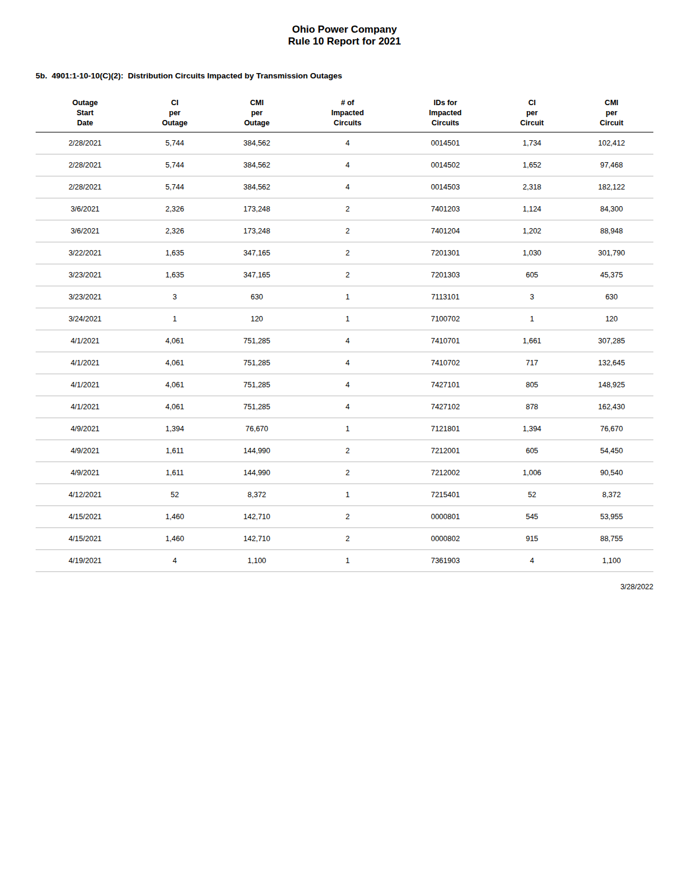Ohio Power Company
Rule 10 Report for 2021
5b. 4901:1-10-10(C)(2): Distribution Circuits Impacted by Transmission Outages
| Outage Start Date | CI per Outage | CMI per Outage | # of Impacted Circuits | IDs for Impacted Circuits | CI per Circuit | CMI per Circuit |
| --- | --- | --- | --- | --- | --- | --- |
| 2/28/2021 | 5,744 | 384,562 | 4 | 0014501 | 1,734 | 102,412 |
| 2/28/2021 | 5,744 | 384,562 | 4 | 0014502 | 1,652 | 97,468 |
| 2/28/2021 | 5,744 | 384,562 | 4 | 0014503 | 2,318 | 182,122 |
| 3/6/2021 | 2,326 | 173,248 | 2 | 7401203 | 1,124 | 84,300 |
| 3/6/2021 | 2,326 | 173,248 | 2 | 7401204 | 1,202 | 88,948 |
| 3/22/2021 | 1,635 | 347,165 | 2 | 7201301 | 1,030 | 301,790 |
| 3/23/2021 | 1,635 | 347,165 | 2 | 7201303 | 605 | 45,375 |
| 3/23/2021 | 3 | 630 | 1 | 7113101 | 3 | 630 |
| 3/24/2021 | 1 | 120 | 1 | 7100702 | 1 | 120 |
| 4/1/2021 | 4,061 | 751,285 | 4 | 7410701 | 1,661 | 307,285 |
| 4/1/2021 | 4,061 | 751,285 | 4 | 7410702 | 717 | 132,645 |
| 4/1/2021 | 4,061 | 751,285 | 4 | 7427101 | 805 | 148,925 |
| 4/1/2021 | 4,061 | 751,285 | 4 | 7427102 | 878 | 162,430 |
| 4/9/2021 | 1,394 | 76,670 | 1 | 7121801 | 1,394 | 76,670 |
| 4/9/2021 | 1,611 | 144,990 | 2 | 7212001 | 605 | 54,450 |
| 4/9/2021 | 1,611 | 144,990 | 2 | 7212002 | 1,006 | 90,540 |
| 4/12/2021 | 52 | 8,372 | 1 | 7215401 | 52 | 8,372 |
| 4/15/2021 | 1,460 | 142,710 | 2 | 0000801 | 545 | 53,955 |
| 4/15/2021 | 1,460 | 142,710 | 2 | 0000802 | 915 | 88,755 |
| 4/19/2021 | 4 | 1,100 | 1 | 7361903 | 4 | 1,100 |
3/28/2022